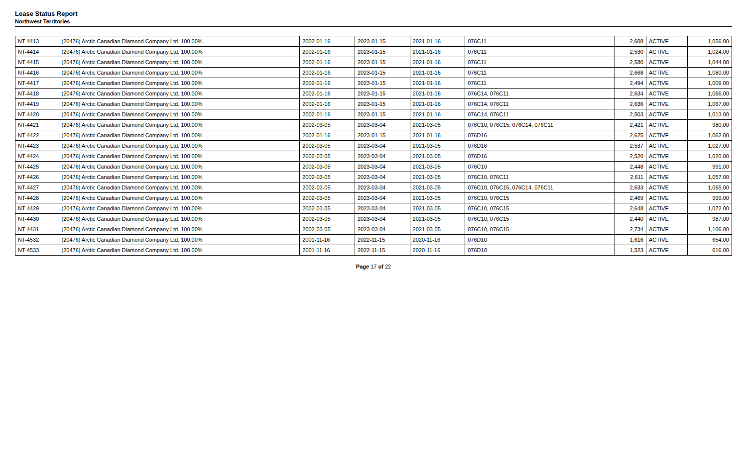Lease Status Report
Northwest Territories
| NT-4413 | (20476) Arctic Canadian Diamond Company Ltd. 100.00% | 2002-01-16 | 2023-01-15 | 2021-01-16 | 076C11 | 2,608 | ACTIVE | 1,056.00 |
| NT-4414 | (20476) Arctic Canadian Diamond Company Ltd. 100.00% | 2002-01-16 | 2023-01-15 | 2021-01-16 | 076C11 | 2,530 | ACTIVE | 1,024.00 |
| NT-4415 | (20476) Arctic Canadian Diamond Company Ltd. 100.00% | 2002-01-16 | 2023-01-15 | 2021-01-16 | 076C11 | 2,580 | ACTIVE | 1,044.00 |
| NT-4416 | (20476) Arctic Canadian Diamond Company Ltd. 100.00% | 2002-01-16 | 2023-01-15 | 2021-01-16 | 076C11 | 2,668 | ACTIVE | 1,080.00 |
| NT-4417 | (20476) Arctic Canadian Diamond Company Ltd. 100.00% | 2002-01-16 | 2023-01-15 | 2021-01-16 | 076C11 | 2,494 | ACTIVE | 1,009.00 |
| NT-4418 | (20476) Arctic Canadian Diamond Company Ltd. 100.00% | 2002-01-16 | 2023-01-15 | 2021-01-16 | 076C14, 076C11 | 2,634 | ACTIVE | 1,066.00 |
| NT-4419 | (20476) Arctic Canadian Diamond Company Ltd. 100.00% | 2002-01-16 | 2023-01-15 | 2021-01-16 | 076C14, 076C11 | 2,636 | ACTIVE | 1,067.00 |
| NT-4420 | (20476) Arctic Canadian Diamond Company Ltd. 100.00% | 2002-01-16 | 2023-01-15 | 2021-01-16 | 076C14, 076C11 | 2,503 | ACTIVE | 1,013.00 |
| NT-4421 | (20476) Arctic Canadian Diamond Company Ltd. 100.00% | 2002-03-05 | 2023-03-04 | 2021-03-05 | 076C10, 076C15, 076C14, 076C11 | 2,421 | ACTIVE | 980.00 |
| NT-4422 | (20476) Arctic Canadian Diamond Company Ltd. 100.00% | 2002-01-16 | 2023-01-15 | 2021-01-16 | 076D16 | 2,625 | ACTIVE | 1,062.00 |
| NT-4423 | (20476) Arctic Canadian Diamond Company Ltd. 100.00% | 2002-03-05 | 2023-03-04 | 2021-03-05 | 076D16 | 2,537 | ACTIVE | 1,027.00 |
| NT-4424 | (20476) Arctic Canadian Diamond Company Ltd. 100.00% | 2002-03-05 | 2023-03-04 | 2021-03-05 | 076D16 | 2,520 | ACTIVE | 1,020.00 |
| NT-4425 | (20476) Arctic Canadian Diamond Company Ltd. 100.00% | 2002-03-05 | 2023-03-04 | 2021-03-05 | 076C10 | 2,448 | ACTIVE | 991.00 |
| NT-4426 | (20476) Arctic Canadian Diamond Company Ltd. 100.00% | 2002-03-05 | 2023-03-04 | 2021-03-05 | 076C10, 076C11 | 2,611 | ACTIVE | 1,057.00 |
| NT-4427 | (20476) Arctic Canadian Diamond Company Ltd. 100.00% | 2002-03-05 | 2023-03-04 | 2021-03-05 | 076C10, 076C15, 076C14, 076C11 | 2,633 | ACTIVE | 1,065.00 |
| NT-4428 | (20476) Arctic Canadian Diamond Company Ltd. 100.00% | 2002-03-05 | 2023-03-04 | 2021-03-05 | 076C10, 076C15 | 2,469 | ACTIVE | 999.00 |
| NT-4429 | (20476) Arctic Canadian Diamond Company Ltd. 100.00% | 2002-03-05 | 2023-03-04 | 2021-03-05 | 076C10, 076C15 | 2,648 | ACTIVE | 1,072.00 |
| NT-4430 | (20476) Arctic Canadian Diamond Company Ltd. 100.00% | 2002-03-05 | 2023-03-04 | 2021-03-05 | 076C10, 076C15 | 2,440 | ACTIVE | 987.00 |
| NT-4431 | (20476) Arctic Canadian Diamond Company Ltd. 100.00% | 2002-03-05 | 2023-03-04 | 2021-03-05 | 076C10, 076C15 | 2,734 | ACTIVE | 1,106.00 |
| NT-4532 | (20476) Arctic Canadian Diamond Company Ltd. 100.00% | 2001-11-16 | 2022-11-15 | 2020-11-16 | 076D10 | 1,616 | ACTIVE | 654.00 |
| NT-4533 | (20476) Arctic Canadian Diamond Company Ltd. 100.00% | 2001-11-16 | 2022-11-15 | 2020-11-16 | 076D10 | 1,523 | ACTIVE | 616.00 |
Page 17 of 22